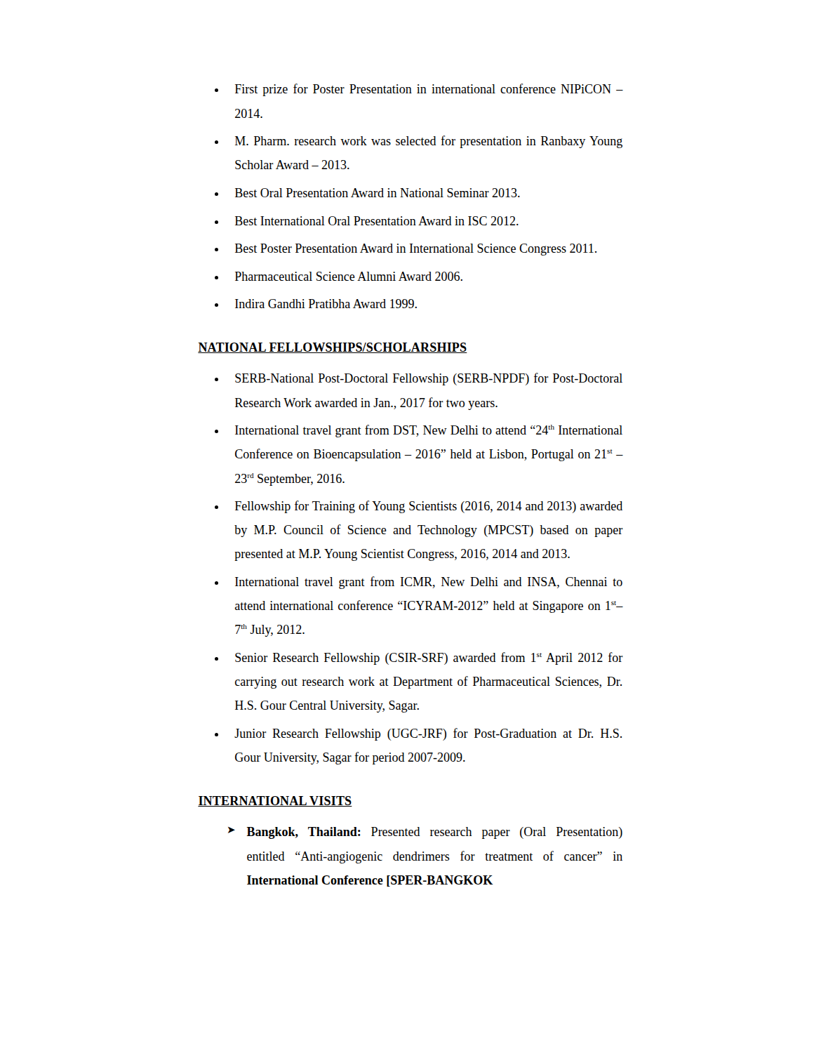First prize for Poster Presentation in international conference NIPiCON – 2014.
M. Pharm. research work was selected for presentation in Ranbaxy Young Scholar Award – 2013.
Best Oral Presentation Award in National Seminar 2013.
Best International Oral Presentation Award in ISC 2012.
Best Poster Presentation Award in International Science Congress 2011.
Pharmaceutical Science Alumni Award 2006.
Indira Gandhi Pratibha Award 1999.
NATIONAL FELLOWSHIPS/SCHOLARSHIPS
SERB-National Post-Doctoral Fellowship (SERB-NPDF) for Post-Doctoral Research Work awarded in Jan., 2017 for two years.
International travel grant from DST, New Delhi to attend “24th International Conference on Bioencapsulation – 2016” held at Lisbon, Portugal on 21st – 23rd September, 2016.
Fellowship for Training of Young Scientists (2016, 2014 and 2013) awarded by M.P. Council of Science and Technology (MPCST) based on paper presented at M.P. Young Scientist Congress, 2016, 2014 and 2013.
International travel grant from ICMR, New Delhi and INSA, Chennai to attend international conference “ICYRAM-2012” held at Singapore on 1st– 7th July, 2012.
Senior Research Fellowship (CSIR-SRF) awarded from 1st April 2012 for carrying out research work at Department of Pharmaceutical Sciences, Dr. H.S. Gour Central University, Sagar.
Junior Research Fellowship (UGC-JRF) for Post-Graduation at Dr. H.S. Gour University, Sagar for period 2007-2009.
INTERNATIONAL VISITS
Bangkok, Thailand: Presented research paper (Oral Presentation) entitled “Anti-angiogenic dendrimers for treatment of cancer” in International Conference [SPER-BANGKOK